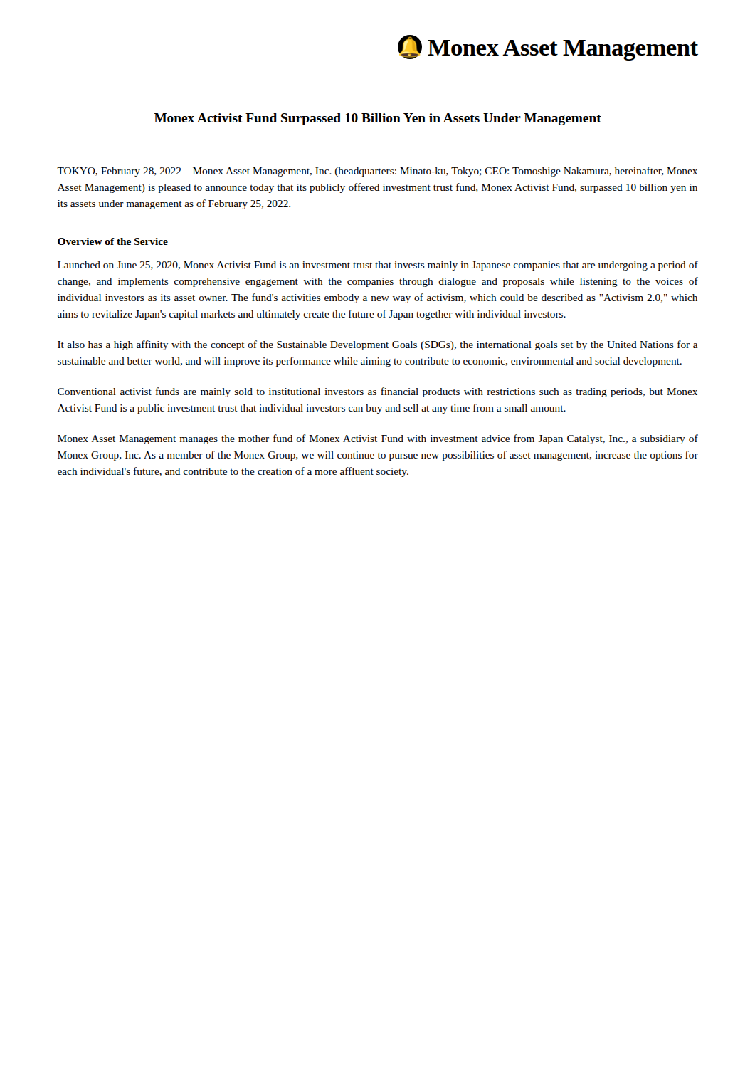🔔Monex Asset Management
Monex Activist Fund Surpassed 10 Billion Yen in Assets Under Management
TOKYO, February 28, 2022 – Monex Asset Management, Inc. (headquarters: Minato-ku, Tokyo; CEO: Tomoshige Nakamura, hereinafter, Monex Asset Management) is pleased to announce today that its publicly offered investment trust fund, Monex Activist Fund, surpassed 10 billion yen in its assets under management as of February 25, 2022.
Overview of the Service
Launched on June 25, 2020, Monex Activist Fund is an investment trust that invests mainly in Japanese companies that are undergoing a period of change, and implements comprehensive engagement with the companies through dialogue and proposals while listening to the voices of individual investors as its asset owner. The fund's activities embody a new way of activism, which could be described as "Activism 2.0," which aims to revitalize Japan's capital markets and ultimately create the future of Japan together with individual investors.
It also has a high affinity with the concept of the Sustainable Development Goals (SDGs), the international goals set by the United Nations for a sustainable and better world, and will improve its performance while aiming to contribute to economic, environmental and social development.
Conventional activist funds are mainly sold to institutional investors as financial products with restrictions such as trading periods, but Monex Activist Fund is a public investment trust that individual investors can buy and sell at any time from a small amount.
Monex Asset Management manages the mother fund of Monex Activist Fund with investment advice from Japan Catalyst, Inc., a subsidiary of Monex Group, Inc. As a member of the Monex Group, we will continue to pursue new possibilities of asset management, increase the options for each individual's future, and contribute to the creation of a more affluent society.